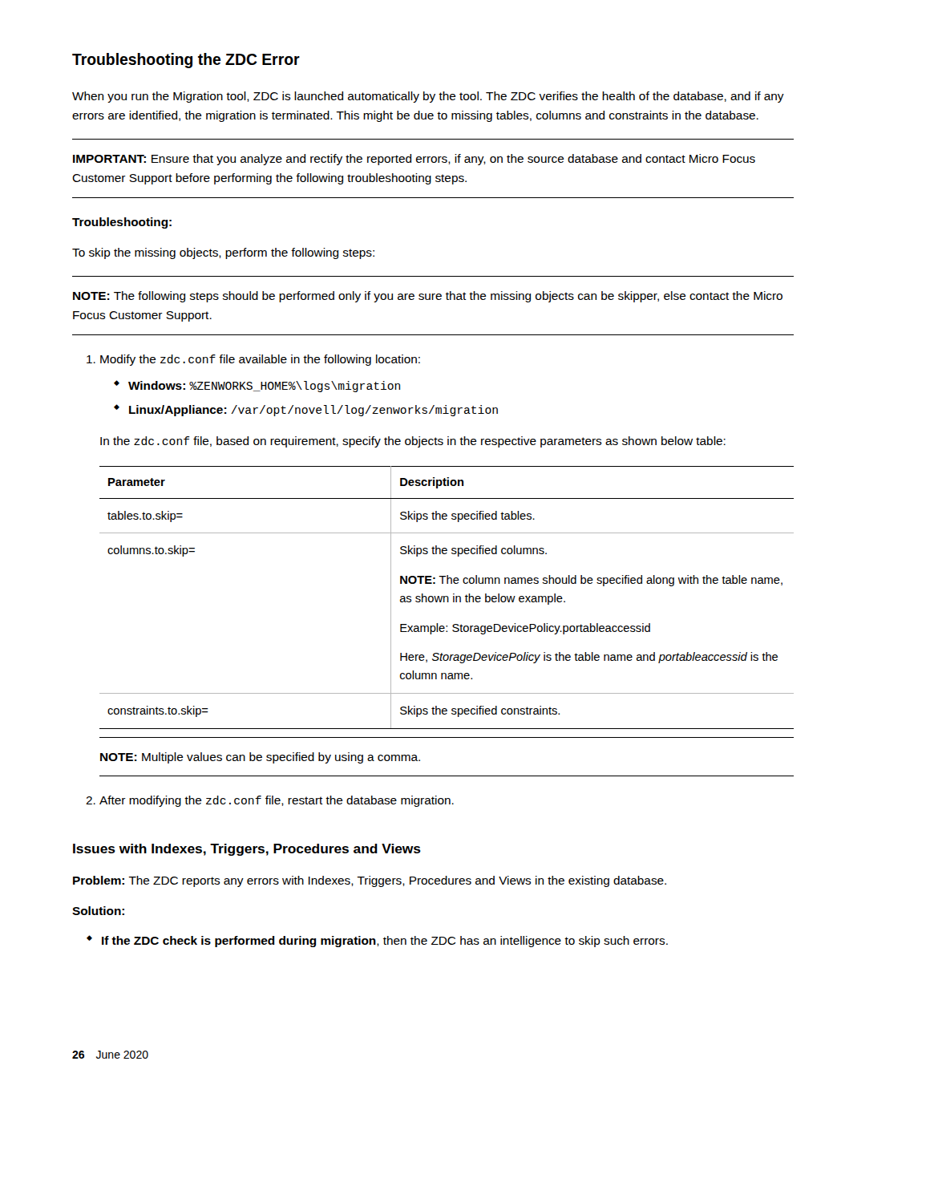Troubleshooting the ZDC Error
When you run the Migration tool, ZDC is launched automatically by the tool. The ZDC verifies the health of the database, and if any errors are identified, the migration is terminated. This might be due to missing tables, columns and constraints in the database.
IMPORTANT: Ensure that you analyze and rectify the reported errors, if any, on the source database and contact Micro Focus Customer Support before performing the following troubleshooting steps.
Troubleshooting:
To skip the missing objects, perform the following steps:
NOTE: The following steps should be performed only if you are sure that the missing objects can be skipper, else contact the Micro Focus Customer Support.
Modify the zdc.conf file available in the following location:
Windows: %ZENWORKS_HOME%\logs\migration
Linux/Appliance: /var/opt/novell/log/zenworks/migration
In the zdc.conf file, based on requirement, specify the objects in the respective parameters as shown below table:
| Parameter | Description |
| --- | --- |
| tables.to.skip= | Skips the specified tables. |
| columns.to.skip= | Skips the specified columns. NOTE: The column names should be specified along with the table name, as shown in the below example. Example: StorageDevicePolicy.portableaccessid Here, StorageDevicePolicy is the table name and portableaccessid is the column name. |
| constraints.to.skip= | Skips the specified constraints. |
NOTE: Multiple values can be specified by using a comma.
After modifying the zdc.conf file, restart the database migration.
Issues with Indexes, Triggers, Procedures and Views
Problem: The ZDC reports any errors with Indexes, Triggers, Procedures and Views in the existing database.
Solution:
If the ZDC check is performed during migration, then the ZDC has an intelligence to skip such errors.
26 June 2020